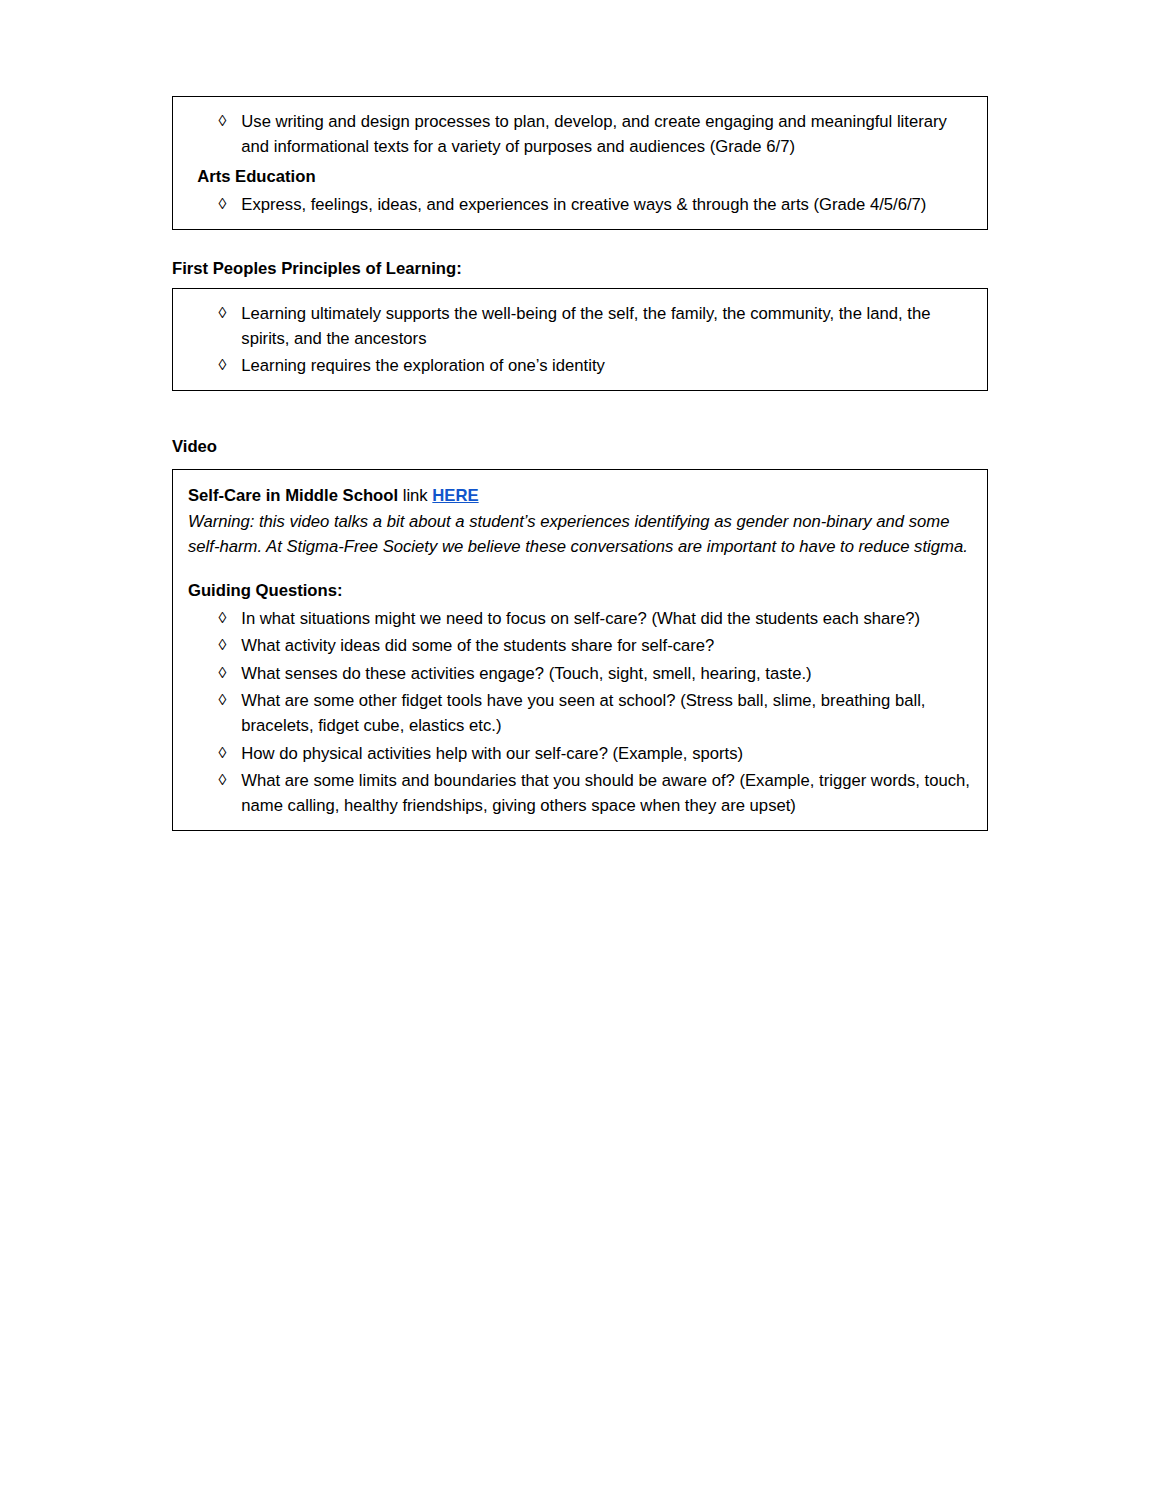Use writing and design processes to plan, develop, and create engaging and meaningful literary and informational texts for a variety of purposes and audiences (Grade 6/7)
Arts Education
Express, feelings, ideas, and experiences in creative ways & through the arts (Grade 4/5/6/7)
First Peoples Principles of Learning:
Learning ultimately supports the well-being of the self, the family, the community, the land, the spirits, and the ancestors
Learning requires the exploration of one’s identity
Video
Self-Care in Middle School link HERE
Warning: this video talks a bit about a student’s experiences identifying as gender non-binary and some self-harm. At Stigma-Free Society we believe these conversations are important to have to reduce stigma.
Guiding Questions:
In what situations might we need to focus on self-care? (What did the students each share?)
What activity ideas did some of the students share for self-care?
What senses do these activities engage? (Touch, sight, smell, hearing, taste.)
What are some other fidget tools have you seen at school? (Stress ball, slime, breathing ball, bracelets, fidget cube, elastics etc.)
How do physical activities help with our self-care? (Example, sports)
What are some limits and boundaries that you should be aware of? (Example, trigger words, touch, name calling, healthy friendships, giving others space when they are upset)